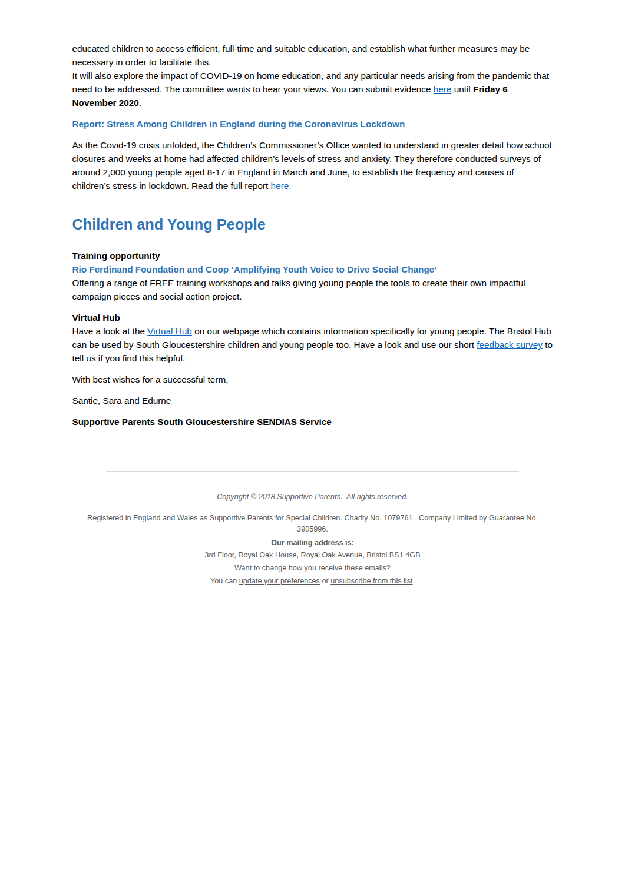educated children to access efficient, full-time and suitable education, and establish what further measures may be necessary in order to facilitate this.
It will also explore the impact of COVID-19 on home education, and any particular needs arising from the pandemic that need to be addressed. The committee wants to hear your views. You can submit evidence here until Friday 6 November 2020.
Report: Stress Among Children in England during the Coronavirus Lockdown
As the Covid-19 crisis unfolded, the Children’s Commissioner’s Office wanted to understand in greater detail how school closures and weeks at home had affected children’s levels of stress and anxiety. They therefore conducted surveys of around 2,000 young people aged 8-17 in England in March and June, to establish the frequency and causes of children’s stress in lockdown. Read the full report here.
Children and Young People
Training opportunity
Rio Ferdinand Foundation and Coop ‘Amplifying Youth Voice to Drive Social Change’
Offering a range of FREE training workshops and talks giving young people the tools to create their own impactful campaign pieces and social action project.
Virtual Hub
Have a look at the Virtual Hub on our webpage which contains information specifically for young people. The Bristol Hub can be used by South Gloucestershire children and young people too. Have a look and use our short feedback survey to tell us if you find this helpful.
With best wishes for a successful term,
Santie, Sara and Edurne
Supportive Parents South Gloucestershire SENDIAS Service
Copyright © 2018 Supportive Parents. All rights reserved.
Registered in England and Wales as Supportive Parents for Special Children. Charity No. 1079761. Company Limited by Guarantee No. 3905996.
Our mailing address is:
3rd Floor, Royal Oak House, Royal Oak Avenue, Bristol BS1 4GB
Want to change how you receive these emails?
You can update your preferences or unsubscribe from this list.